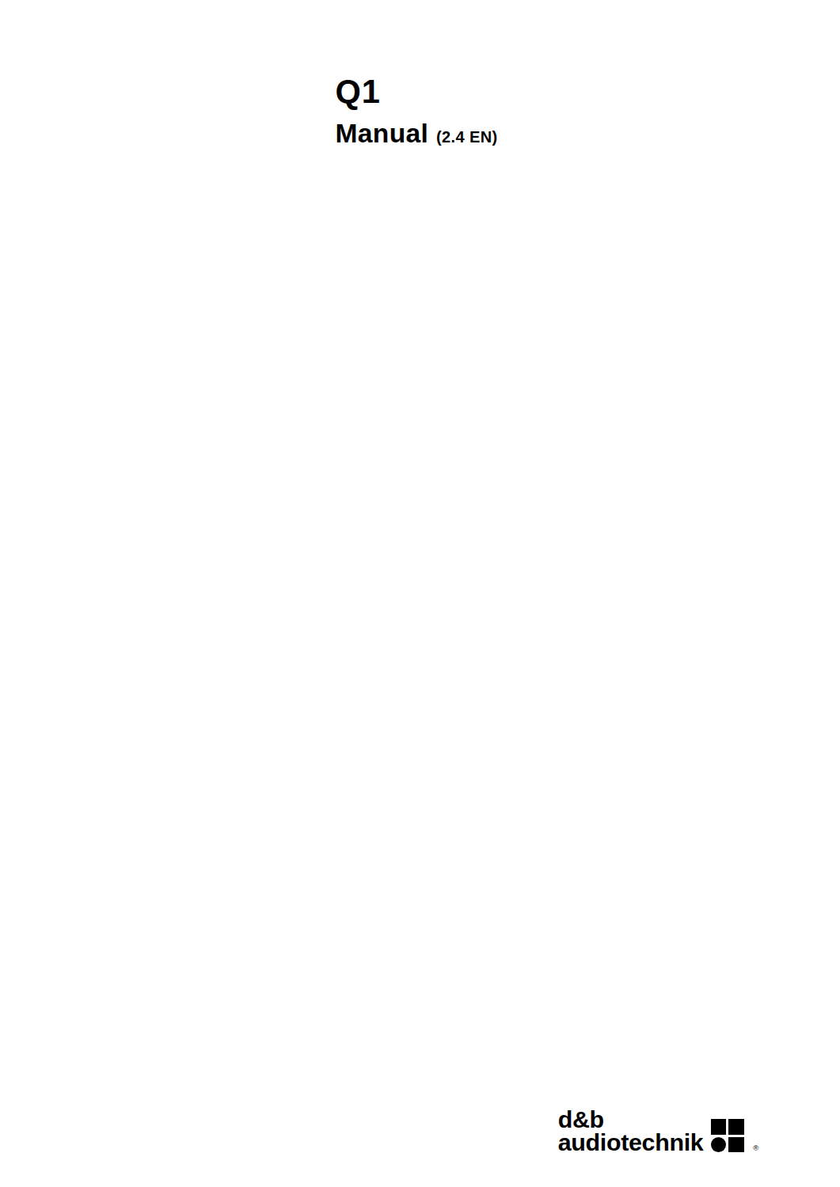Q1
Manual (2.4 EN)
d&b audiotechnik
®